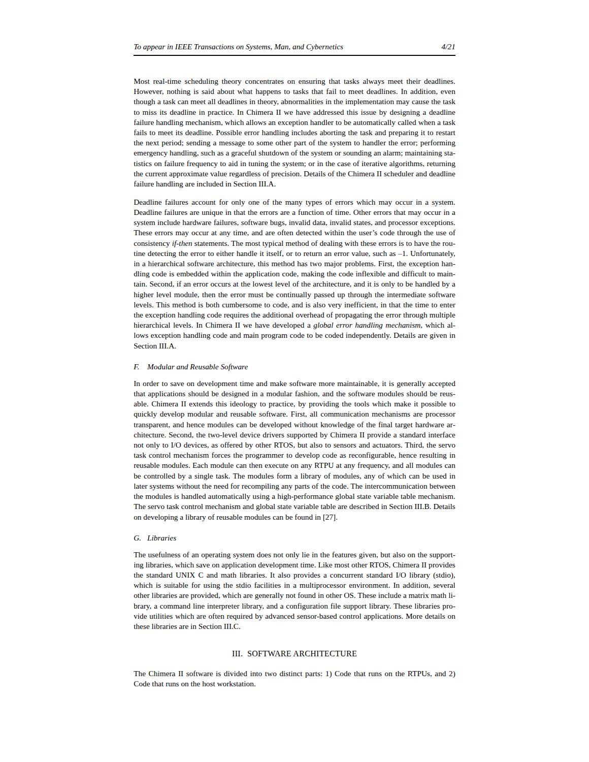To appear in IEEE Transactions on Systems, Man, and Cybernetics 4/21
Most real-time scheduling theory concentrates on ensuring that tasks always meet their deadlines. However, nothing is said about what happens to tasks that fail to meet deadlines. In addition, even though a task can meet all deadlines in theory, abnormalities in the implementation may cause the task to miss its deadline in practice. In Chimera II we have addressed this issue by designing a deadline failure handling mechanism, which allows an exception handler to be automatically called when a task fails to meet its deadline. Possible error handling includes aborting the task and preparing it to restart the next period; sending a message to some other part of the system to handler the error; performing emergency handling, such as a graceful shutdown of the system or sounding an alarm; maintaining statistics on failure frequency to aid in tuning the system; or in the case of iterative algorithms, returning the current approximate value regardless of precision. Details of the Chimera II scheduler and deadline failure handling are included in Section III.A.
Deadline failures account for only one of the many types of errors which may occur in a system. Deadline failures are unique in that the errors are a function of time. Other errors that may occur in a system include hardware failures, software bugs, invalid data, invalid states, and processor exceptions. These errors may occur at any time, and are often detected within the user’s code through the use of consistency if-then statements. The most typical method of dealing with these errors is to have the routine detecting the error to either handle it itself, or to return an error value, such as –1. Unfortunately, in a hierarchical software architecture, this method has two major problems. First, the exception handling code is embedded within the application code, making the code inflexible and difficult to maintain. Second, if an error occurs at the lowest level of the architecture, and it is only to be handled by a higher level module, then the error must be continually passed up through the intermediate software levels. This method is both cumbersome to code, and is also very inefficient, in that the time to enter the exception handling code requires the additional overhead of propagating the error through multiple hierarchical levels. In Chimera II we have developed a global error handling mechanism, which allows exception handling code and main program code to be coded independently. Details are given in Section III.A.
F. Modular and Reusable Software
In order to save on development time and make software more maintainable, it is generally accepted that applications should be designed in a modular fashion, and the software modules should be reusable. Chimera II extends this ideology to practice, by providing the tools which make it possible to quickly develop modular and reusable software. First, all communication mechanisms are processor transparent, and hence modules can be developed without knowledge of the final target hardware architecture. Second, the two-level device drivers supported by Chimera II provide a standard interface not only to I/O devices, as offered by other RTOS, but also to sensors and actuators. Third, the servo task control mechanism forces the programmer to develop code as reconfigurable, hence resulting in reusable modules. Each module can then execute on any RTPU at any frequency, and all modules can be controlled by a single task. The modules form a library of modules, any of which can be used in later systems without the need for recompiling any parts of the code. The intercommunication between the modules is handled automatically using a high-performance global state variable table mechanism. The servo task control mechanism and global state variable table are described in Section III.B. Details on developing a library of reusable modules can be found in [27].
G. Libraries
The usefulness of an operating system does not only lie in the features given, but also on the supporting libraries, which save on application development time. Like most other RTOS, Chimera II provides the standard UNIX C and math libraries. It also provides a concurrent standard I/O library (stdio), which is suitable for using the stdio facilities in a multiprocessor environment. In addition, several other libraries are provided, which are generally not found in other OS. These include a matrix math library, a command line interpreter library, and a configuration file support library. These libraries provide utilities which are often required by advanced sensor-based control applications. More details on these libraries are in Section III.C.
III. SOFTWARE ARCHITECTURE
The Chimera II software is divided into two distinct parts: 1) Code that runs on the RTPUs, and 2) Code that runs on the host workstation.